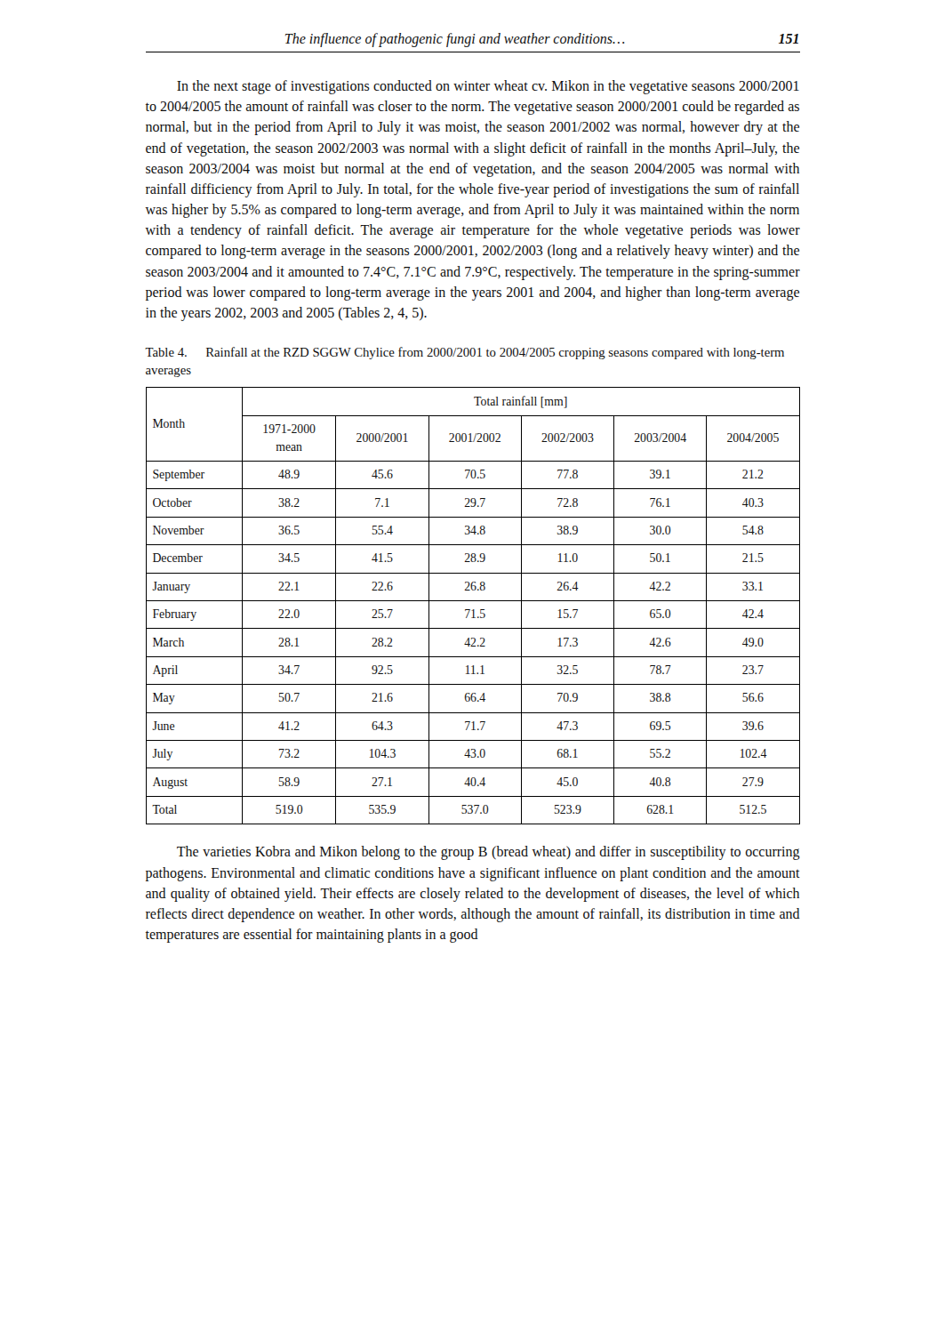The influence of pathogenic fungi and weather conditions… 151
In the next stage of investigations conducted on winter wheat cv. Mikon in the vegetative seasons 2000/2001 to 2004/2005 the amount of rainfall was closer to the norm. The vegetative season 2000/2001 could be regarded as normal, but in the period from April to July it was moist, the season 2001/2002 was normal, however dry at the end of vegetation, the season 2002/2003 was normal with a slight deficit of rainfall in the months April–July, the season 2003/2004 was moist but normal at the end of vegetation, and the season 2004/2005 was normal with rainfall difficiency from April to July. In total, for the whole five-year period of investigations the sum of rainfall was higher by 5.5% as compared to long-term average, and from April to July it was maintained within the norm with a tendency of rainfall deficit. The average air temperature for the whole vegetative periods was lower compared to long-term average in the seasons 2000/2001, 2002/2003 (long and a relatively heavy winter) and the season 2003/2004 and it amounted to 7.4°C, 7.1°C and 7.9°C, respectively. The temperature in the spring-summer period was lower compared to long-term average in the years 2001 and 2004, and higher than long-term average in the years 2002, 2003 and 2005 (Tables 2, 4, 5).
Table 4. Rainfall at the RZD SGGW Chylice from 2000/2001 to 2004/2005 cropping seasons compared with long-term averages
| Month | Total rainfall [mm] |
| --- | --- |
| 1971-2000 mean | 2000/2001 | 2001/2002 | 2002/2003 | 2003/2004 | 2004/2005 |
| September | 48.9 | 45.6 | 70.5 | 77.8 | 39.1 | 21.2 |
| October | 38.2 | 7.1 | 29.7 | 72.8 | 76.1 | 40.3 |
| November | 36.5 | 55.4 | 34.8 | 38.9 | 30.0 | 54.8 |
| December | 34.5 | 41.5 | 28.9 | 11.0 | 50.1 | 21.5 |
| January | 22.1 | 22.6 | 26.8 | 26.4 | 42.2 | 33.1 |
| February | 22.0 | 25.7 | 71.5 | 15.7 | 65.0 | 42.4 |
| March | 28.1 | 28.2 | 42.2 | 17.3 | 42.6 | 49.0 |
| April | 34.7 | 92.5 | 11.1 | 32.5 | 78.7 | 23.7 |
| May | 50.7 | 21.6 | 66.4 | 70.9 | 38.8 | 56.6 |
| June | 41.2 | 64.3 | 71.7 | 47.3 | 69.5 | 39.6 |
| July | 73.2 | 104.3 | 43.0 | 68.1 | 55.2 | 102.4 |
| August | 58.9 | 27.1 | 40.4 | 45.0 | 40.8 | 27.9 |
| Total | 519.0 | 535.9 | 537.0 | 523.9 | 628.1 | 512.5 |
The varieties Kobra and Mikon belong to the group B (bread wheat) and differ in susceptibility to occurring pathogens. Environmental and climatic conditions have a significant influence on plant condition and the amount and quality of obtained yield. Their effects are closely related to the development of diseases, the level of which reflects direct dependence on weather. In other words, although the amount of rainfall, its distribution in time and temperatures are essential for maintaining plants in a good